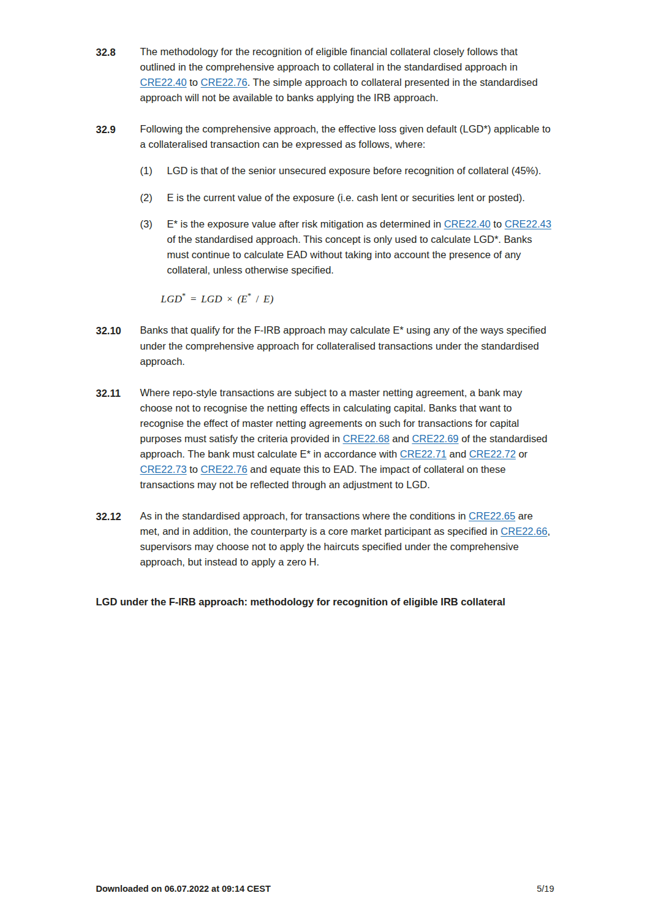32.8
The methodology for the recognition of eligible financial collateral closely follows that outlined in the comprehensive approach to collateral in the standardised approach in CRE22.40 to CRE22.76. The simple approach to collateral presented in the standardised approach will not be available to banks applying the IRB approach.
32.9
Following the comprehensive approach, the effective loss given default (LGD*) applicable to a collateralised transaction can be expressed as follows, where:
(1) LGD is that of the senior unsecured exposure before recognition of collateral (45%).
(2) E is the current value of the exposure (i.e. cash lent or securities lent or posted).
(3) E* is the exposure value after risk mitigation as determined in CRE22.40 to CRE22.43 of the standardised approach. This concept is only used to calculate LGD*. Banks must continue to calculate EAD without taking into account the presence of any collateral, unless otherwise specified.
LGD* = LGD × (E* / E)
32.10
Banks that qualify for the F-IRB approach may calculate E* using any of the ways specified under the comprehensive approach for collateralised transactions under the standardised approach.
32.11
Where repo-style transactions are subject to a master netting agreement, a bank may choose not to recognise the netting effects in calculating capital. Banks that want to recognise the effect of master netting agreements on such for transactions for capital purposes must satisfy the criteria provided in CRE22.68 and CRE22.69 of the standardised approach. The bank must calculate E* in accordance with CRE22.71 and CRE22.72 or CRE22.73 to CRE22.76 and equate this to EAD. The impact of collateral on these transactions may not be reflected through an adjustment to LGD.
32.12
As in the standardised approach, for transactions where the conditions in CRE22.65 are met, and in addition, the counterparty is a core market participant as specified in CRE22.66, supervisors may choose not to apply the haircuts specified under the comprehensive approach, but instead to apply a zero H.
LGD under the F-IRB approach: methodology for recognition of eligible IRB collateral
Downloaded on 06.07.2022 at 09:14 CEST
5/19